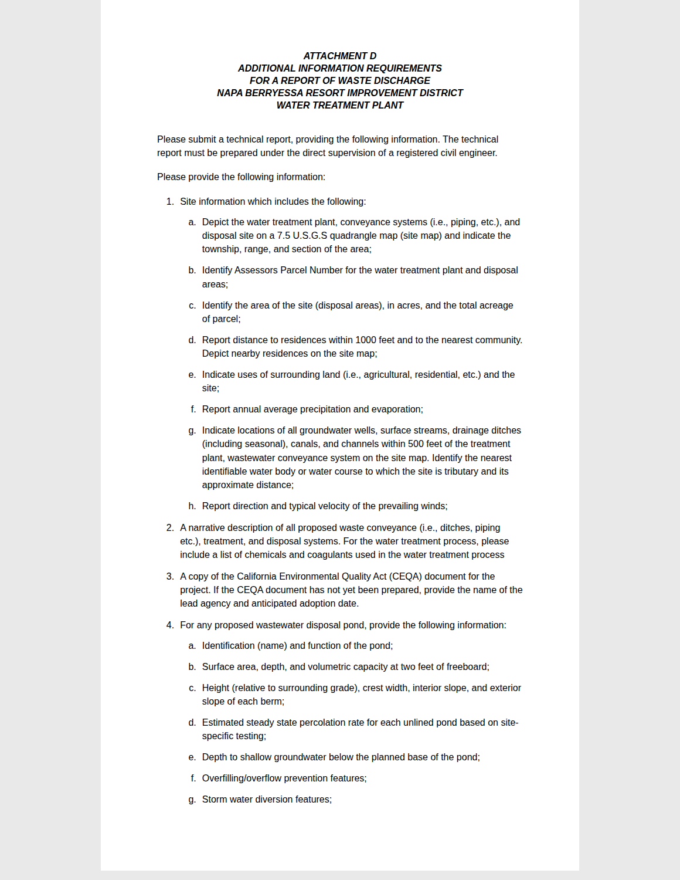ATTACHMENT D
ADDITIONAL INFORMATION REQUIREMENTS
FOR A REPORT OF WASTE DISCHARGE
NAPA BERRYESSA RESORT IMPROVEMENT DISTRICT
WATER TREATMENT PLANT
Please submit a technical report, providing the following information. The technical report must be prepared under the direct supervision of a registered civil engineer.
Please provide the following information:
Site information which includes the following:
Depict the water treatment plant, conveyance systems (i.e., piping, etc.), and disposal site on a 7.5 U.S.G.S quadrangle map (site map) and indicate the township, range, and section of the area;
Identify Assessors Parcel Number for the water treatment plant and disposal areas;
Identify the area of the site (disposal areas), in acres, and the total acreage of parcel;
Report distance to residences within 1000 feet and to the nearest community. Depict nearby residences on the site map;
Indicate uses of surrounding land (i.e., agricultural, residential, etc.) and the site;
Report annual average precipitation and evaporation;
Indicate locations of all groundwater wells, surface streams, drainage ditches (including seasonal), canals, and channels within 500 feet of the treatment plant, wastewater conveyance system on the site map. Identify the nearest identifiable water body or water course to which the site is tributary and its approximate distance;
Report direction and typical velocity of the prevailing winds;
A narrative description of all proposed waste conveyance (i.e., ditches, piping etc.), treatment, and disposal systems. For the water treatment process, please include a list of chemicals and coagulants used in the water treatment process
A copy of the California Environmental Quality Act (CEQA) document for the project. If the CEQA document has not yet been prepared, provide the name of the lead agency and anticipated adoption date.
For any proposed wastewater disposal pond, provide the following information:
Identification (name) and function of the pond;
Surface area, depth, and volumetric capacity at two feet of freeboard;
Height (relative to surrounding grade), crest width, interior slope, and exterior slope of each berm;
Estimated steady state percolation rate for each unlined pond based on site-specific testing;
Depth to shallow groundwater below the planned base of the pond;
Overfilling/overflow prevention features;
Storm water diversion features;